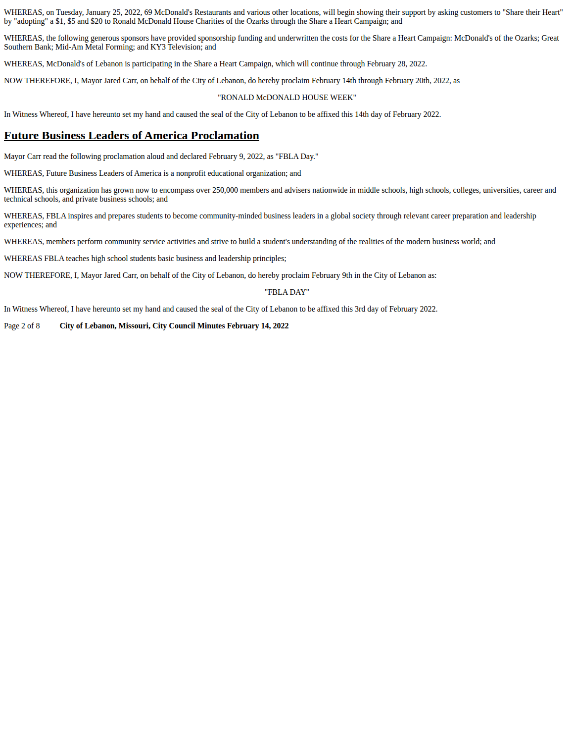WHEREAS, on Tuesday, January 25, 2022, 69 McDonald's Restaurants and various other locations, will begin showing their support by asking customers to "Share their Heart" by "adopting" a $1, $5 and $20 to Ronald McDonald House Charities of the Ozarks through the Share a Heart Campaign; and
WHEREAS, the following generous sponsors have provided sponsorship funding and underwritten the costs for the Share a Heart Campaign: McDonald's of the Ozarks; Great Southern Bank; Mid-Am Metal Forming; and KY3 Television; and
WHEREAS, McDonald's of Lebanon is participating in the Share a Heart Campaign, which will continue through February 28, 2022.
NOW THEREFORE, I, Mayor Jared Carr, on behalf of the City of Lebanon, do hereby proclaim February 14th through February 20th, 2022, as
"RONALD McDONALD HOUSE WEEK"
In Witness Whereof, I have hereunto set my hand and caused the seal of the City of Lebanon to be affixed this 14th day of February 2022.
Future Business Leaders of America Proclamation
Mayor Carr read the following proclamation aloud and declared February 9, 2022, as "FBLA Day."
WHEREAS, Future Business Leaders of America is a nonprofit educational organization; and
WHEREAS, this organization has grown now to encompass over 250,000 members and advisers nationwide in middle schools, high schools, colleges, universities, career and technical schools, and private business schools; and
WHEREAS, FBLA inspires and prepares students to become community-minded business leaders in a global society through relevant career preparation and leadership experiences; and
WHEREAS, members perform community service activities and strive to build a student's understanding of the realities of the modern business world; and
WHEREAS FBLA teaches high school students basic business and leadership principles;
NOW THEREFORE, I, Mayor Jared Carr, on behalf of the City of Lebanon, do hereby proclaim February 9th in the City of Lebanon as:
"FBLA DAY"
In Witness Whereof, I have hereunto set my hand and caused the seal of the City of Lebanon to be affixed this 3rd day of February 2022.
Page 2 of 8 City of Lebanon, Missouri, City Council Minutes February 14, 2022